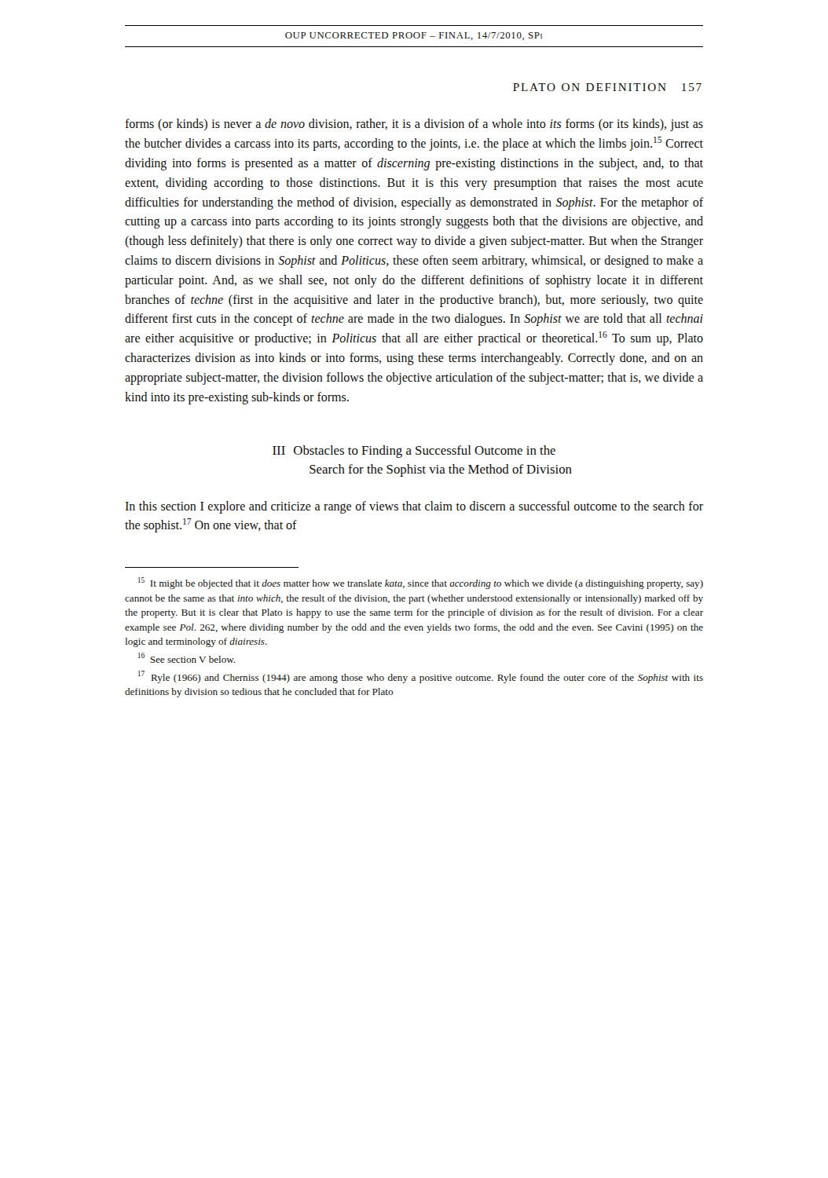OUP UNCORRECTED PROOF – FINAL, 14/7/2010, SPi
PLATO ON DEFINITION 157
forms (or kinds) is never a de novo division, rather, it is a division of a whole into its forms (or its kinds), just as the butcher divides a carcass into its parts, according to the joints, i.e. the place at which the limbs join.15 Correct dividing into forms is presented as a matter of discerning pre-existing distinctions in the subject, and, to that extent, dividing according to those distinctions. But it is this very presumption that raises the most acute difficulties for understanding the method of division, especially as demonstrated in Sophist. For the metaphor of cutting up a carcass into parts according to its joints strongly suggests both that the divisions are objective, and (though less definitely) that there is only one correct way to divide a given subject-matter. But when the Stranger claims to discern divisions in Sophist and Politicus, these often seem arbitrary, whimsical, or designed to make a particular point. And, as we shall see, not only do the different definitions of sophistry locate it in different branches of techne (first in the acquisitive and later in the productive branch), but, more seriously, two quite different first cuts in the concept of techne are made in the two dialogues. In Sophist we are told that all technai are either acquisitive or productive; in Politicus that all are either practical or theoretical.16 To sum up, Plato characterizes division as into kinds or into forms, using these terms interchangeably. Correctly done, and on an appropriate subject-matter, the division follows the objective articulation of the subject-matter; that is, we divide a kind into its pre-existing sub-kinds or forms.
IIIObstacles to Finding a Successful Outcome in theSearch for the Sophist via the Method of Division
In this section I explore and criticize a range of views that claim to discern a successful outcome to the search for the sophist.17 On one view, that of
15 It might be objected that it does matter how we translate kata, since that according to which we divide (a distinguishing property, say) cannot be the same as that into which, the result of the division, the part (whether understood extensionally or intensionally) marked off by the property. But it is clear that Plato is happy to use the same term for the principle of division as for the result of division. For a clear example see Pol. 262, where dividing number by the odd and the even yields two forms, the odd and the even. See Cavini (1995) on the logic and terminology of diairesis.
16 See section V below.
17 Ryle (1966) and Cherniss (1944) are among those who deny a positive outcome. Ryle found the outer core of the Sophist with its definitions by division so tedious that he concluded that for Plato